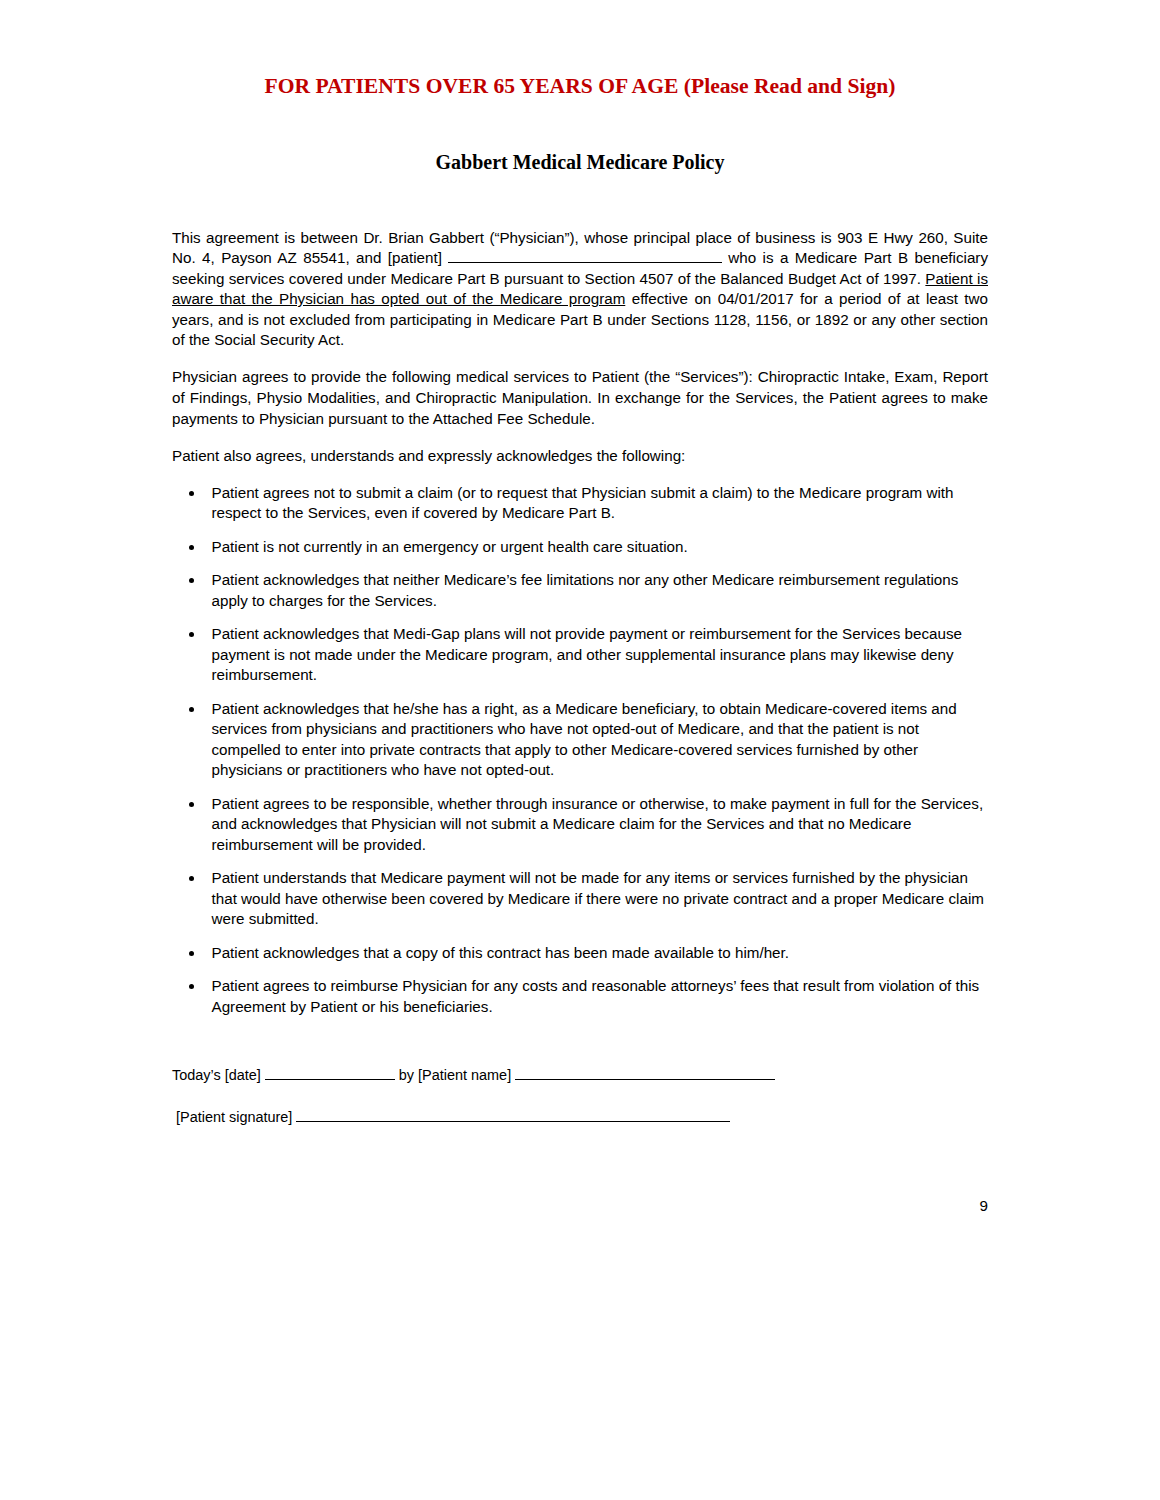FOR PATIENTS OVER 65 YEARS OF AGE (Please Read and Sign)
Gabbert Medical Medicare Policy
This agreement is between Dr. Brian Gabbert (“Physician”), whose principal place of business is 903 E Hwy 260, Suite No. 4, Payson AZ 85541, and [patient] who is a Medicare Part B beneficiary seeking services covered under Medicare Part B pursuant to Section 4507 of the Balanced Budget Act of 1997. Patient is aware that the Physician has opted out of the Medicare program effective on 04/01/2017 for a period of at least two years, and is not excluded from participating in Medicare Part B under Sections 1128, 1156, or 1892 or any other section of the Social Security Act.
Physician agrees to provide the following medical services to Patient (the “Services”): Chiropractic Intake, Exam, Report of Findings, Physio Modalities, and Chiropractic Manipulation. In exchange for the Services, the Patient agrees to make payments to Physician pursuant to the Attached Fee Schedule.
Patient also agrees, understands and expressly acknowledges the following:
Patient agrees not to submit a claim (or to request that Physician submit a claim) to the Medicare program with respect to the Services, even if covered by Medicare Part B.
Patient is not currently in an emergency or urgent health care situation.
Patient acknowledges that neither Medicare’s fee limitations nor any other Medicare reimbursement regulations apply to charges for the Services.
Patient acknowledges that Medi-Gap plans will not provide payment or reimbursement for the Services because payment is not made under the Medicare program, and other supplemental insurance plans may likewise deny reimbursement.
Patient acknowledges that he/she has a right, as a Medicare beneficiary, to obtain Medicare-covered items and services from physicians and practitioners who have not opted-out of Medicare, and that the patient is not compelled to enter into private contracts that apply to other Medicare-covered services furnished by other physicians or practitioners who have not opted-out.
Patient agrees to be responsible, whether through insurance or otherwise, to make payment in full for the Services, and acknowledges that Physician will not submit a Medicare claim for the Services and that no Medicare reimbursement will be provided.
Patient understands that Medicare payment will not be made for any items or services furnished by the physician that would have otherwise been covered by Medicare if there were no private contract and a proper Medicare claim were submitted.
Patient acknowledges that a copy of this contract has been made available to him/her.
Patient agrees to reimburse Physician for any costs and reasonable attorneys’ fees that result from violation of this Agreement by Patient or his beneficiaries.
Today’s [date] by [Patient name]
[Patient signature]
9